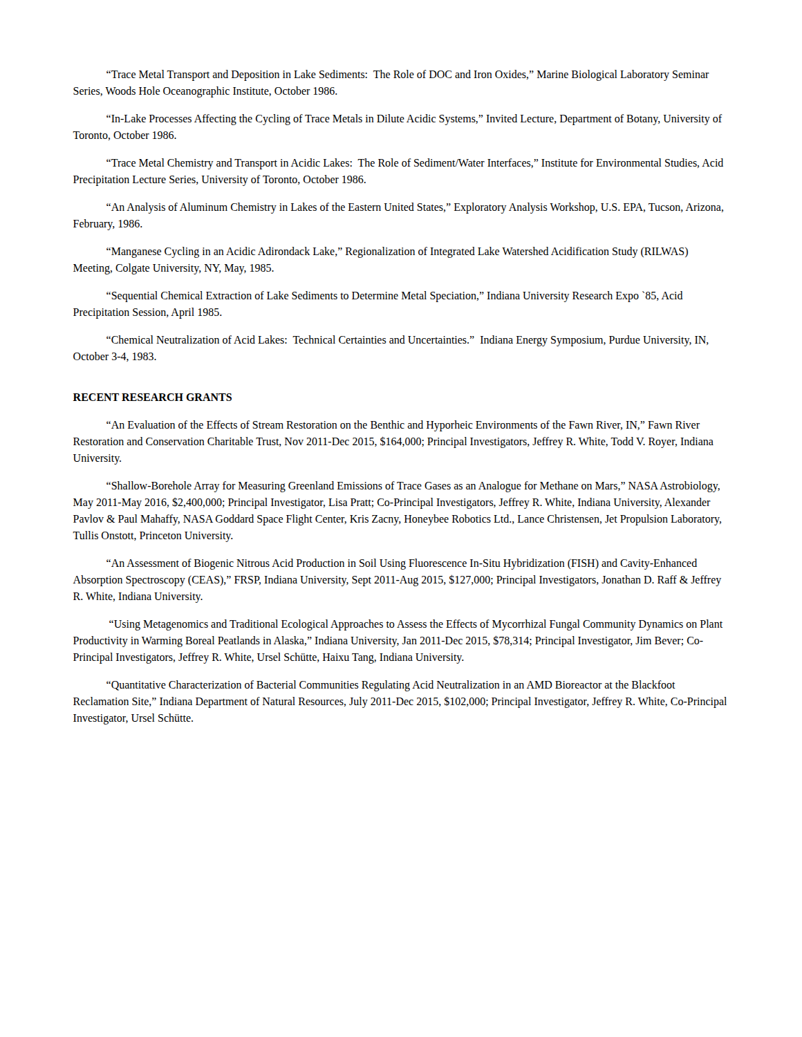“Trace Metal Transport and Deposition in Lake Sediments: The Role of DOC and Iron Oxides,” Marine Biological Laboratory Seminar Series, Woods Hole Oceanographic Institute, October 1986.
“In-Lake Processes Affecting the Cycling of Trace Metals in Dilute Acidic Systems,” Invited Lecture, Department of Botany, University of Toronto, October 1986.
“Trace Metal Chemistry and Transport in Acidic Lakes: The Role of Sediment/Water Interfaces,” Institute for Environmental Studies, Acid Precipitation Lecture Series, University of Toronto, October 1986.
“An Analysis of Aluminum Chemistry in Lakes of the Eastern United States,” Exploratory Analysis Workshop, U.S. EPA, Tucson, Arizona, February, 1986.
“Manganese Cycling in an Acidic Adirondack Lake,” Regionalization of Integrated Lake Watershed Acidification Study (RILWAS) Meeting, Colgate University, NY, May, 1985.
“Sequential Chemical Extraction of Lake Sediments to Determine Metal Speciation,” Indiana University Research Expo `85, Acid Precipitation Session, April 1985.
“Chemical Neutralization of Acid Lakes: Technical Certainties and Uncertainties.” Indiana Energy Symposium, Purdue University, IN, October 3-4, 1983.
Recent Research Grants
“An Evaluation of the Effects of Stream Restoration on the Benthic and Hyporheic Environments of the Fawn River, IN,” Fawn River Restoration and Conservation Charitable Trust, Nov 2011-Dec 2015, $164,000; Principal Investigators, Jeffrey R. White, Todd V. Royer, Indiana University.
“Shallow-Borehole Array for Measuring Greenland Emissions of Trace Gases as an Analogue for Methane on Mars,” NASA Astrobiology, May 2011-May 2016, $2,400,000; Principal Investigator, Lisa Pratt; Co-Principal Investigators, Jeffrey R. White, Indiana University, Alexander Pavlov & Paul Mahaffy, NASA Goddard Space Flight Center, Kris Zacny, Honeybee Robotics Ltd., Lance Christensen, Jet Propulsion Laboratory, Tullis Onstott, Princeton University.
“An Assessment of Biogenic Nitrous Acid Production in Soil Using Fluorescence In-Situ Hybridization (FISH) and Cavity-Enhanced Absorption Spectroscopy (CEAS),” FRSP, Indiana University, Sept 2011-Aug 2015, $127,000; Principal Investigators, Jonathan D. Raff & Jeffrey R. White, Indiana University.
“Using Metagenomics and Traditional Ecological Approaches to Assess the Effects of Mycorrhizal Fungal Community Dynamics on Plant Productivity in Warming Boreal Peatlands in Alaska,” Indiana University, Jan 2011-Dec 2015, $78,314; Principal Investigator, Jim Bever; Co-Principal Investigators, Jeffrey R. White, Ursel Schütte, Haixu Tang, Indiana University.
“Quantitative Characterization of Bacterial Communities Regulating Acid Neutralization in an AMD Bioreactor at the Blackfoot Reclamation Site,” Indiana Department of Natural Resources, July 2011-Dec 2015, $102,000; Principal Investigator, Jeffrey R. White, Co-Principal Investigator, Ursel Schütte.